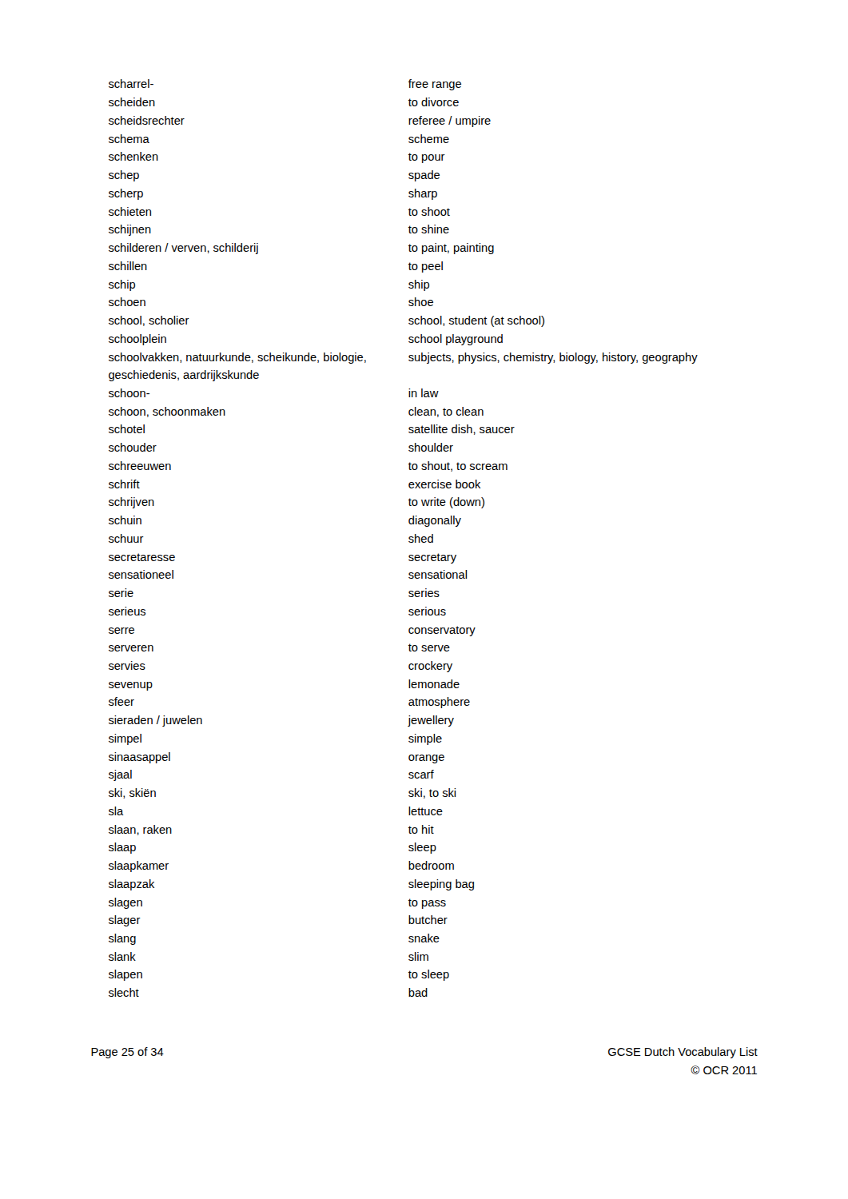| scharrel- | free range |
| scheiden | to divorce |
| scheidsrechter | referee / umpire |
| schema | scheme |
| schenken | to pour |
| schep | spade |
| scherp | sharp |
| schieten | to shoot |
| schijnen | to shine |
| schilderen / verven, schilderij | to paint, painting |
| schillen | to peel |
| schip | ship |
| schoen | shoe |
| school, scholier | school, student (at school) |
| schoolplein | school playground |
| schoolvakken, natuurkunde, scheikunde, biologie, geschiedenis, aardrijkskunde | subjects, physics, chemistry, biology, history, geography |
| schoon- | in law |
| schoon, schoonmaken | clean, to clean |
| schotel | satellite dish, saucer |
| schouder | shoulder |
| schreeuwen | to shout, to scream |
| schrift | exercise book |
| schrijven | to write (down) |
| schuin | diagonally |
| schuur | shed |
| secretaresse | secretary |
| sensationeel | sensational |
| serie | series |
| serieus | serious |
| serre | conservatory |
| serveren | to serve |
| servies | crockery |
| sevenup | lemonade |
| sfeer | atmosphere |
| sieraden / juwelen | jewellery |
| simpel | simple |
| sinaasappel | orange |
| sjaal | scarf |
| ski, skiën | ski, to ski |
| sla | lettuce |
| slaan, raken | to hit |
| slaap | sleep |
| slaapkamer | bedroom |
| slaapzak | sleeping bag |
| slagen | to pass |
| slager | butcher |
| slang | snake |
| slank | slim |
| slapen | to sleep |
| slecht | bad |
Page 25 of 34
GCSE Dutch Vocabulary List
© OCR 2011